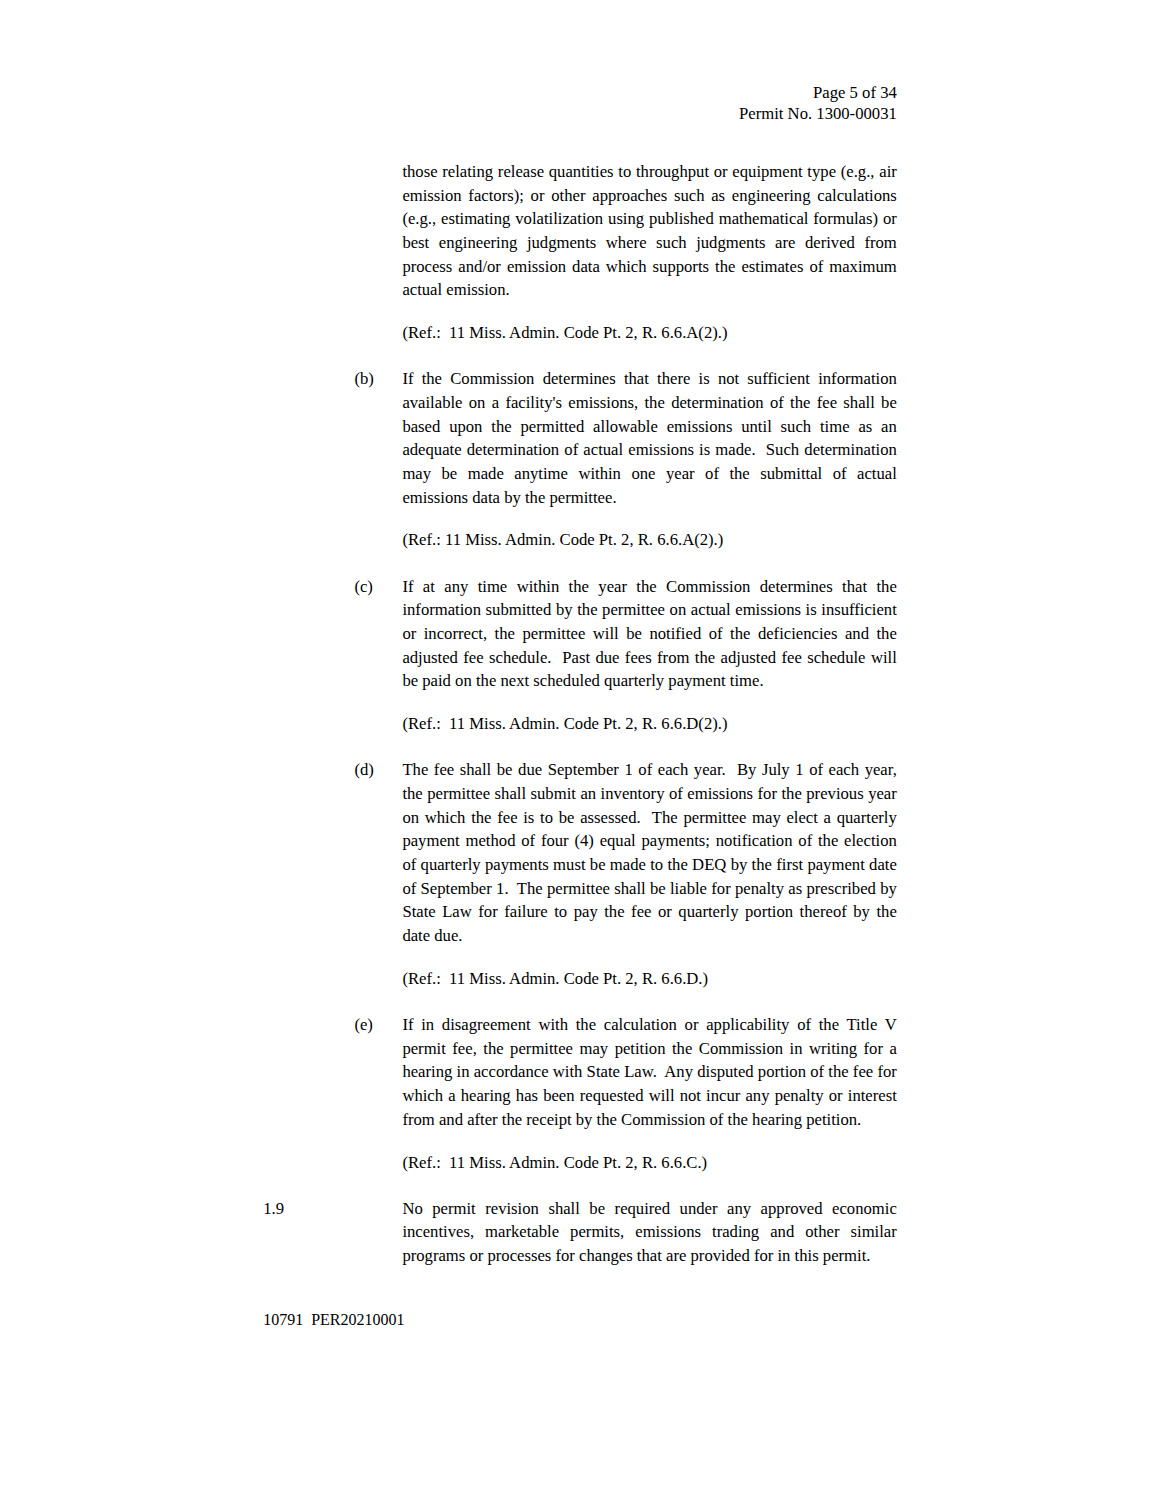Page 5 of 34
Permit No. 1300-00031
those relating release quantities to throughput or equipment type (e.g., air emission factors); or other approaches such as engineering calculations (e.g., estimating volatilization using published mathematical formulas) or best engineering judgments where such judgments are derived from process and/or emission data which supports the estimates of maximum actual emission.
(Ref.: 11 Miss. Admin. Code Pt. 2, R. 6.6.A(2).)
(b) If the Commission determines that there is not sufficient information available on a facility's emissions, the determination of the fee shall be based upon the permitted allowable emissions until such time as an adequate determination of actual emissions is made. Such determination may be made anytime within one year of the submittal of actual emissions data by the permittee.
(Ref.: 11 Miss. Admin. Code Pt. 2, R. 6.6.A(2).)
(c) If at any time within the year the Commission determines that the information submitted by the permittee on actual emissions is insufficient or incorrect, the permittee will be notified of the deficiencies and the adjusted fee schedule. Past due fees from the adjusted fee schedule will be paid on the next scheduled quarterly payment time.
(Ref.: 11 Miss. Admin. Code Pt. 2, R. 6.6.D(2).)
(d) The fee shall be due September 1 of each year. By July 1 of each year, the permittee shall submit an inventory of emissions for the previous year on which the fee is to be assessed. The permittee may elect a quarterly payment method of four (4) equal payments; notification of the election of quarterly payments must be made to the DEQ by the first payment date of September 1. The permittee shall be liable for penalty as prescribed by State Law for failure to pay the fee or quarterly portion thereof by the date due.
(Ref.: 11 Miss. Admin. Code Pt. 2, R. 6.6.D.)
(e) If in disagreement with the calculation or applicability of the Title V permit fee, the permittee may petition the Commission in writing for a hearing in accordance with State Law. Any disputed portion of the fee for which a hearing has been requested will not incur any penalty or interest from and after the receipt by the Commission of the hearing petition.
(Ref.: 11 Miss. Admin. Code Pt. 2, R. 6.6.C.)
1.9 No permit revision shall be required under any approved economic incentives, marketable permits, emissions trading and other similar programs or processes for changes that are provided for in this permit.
10791 PER20210001